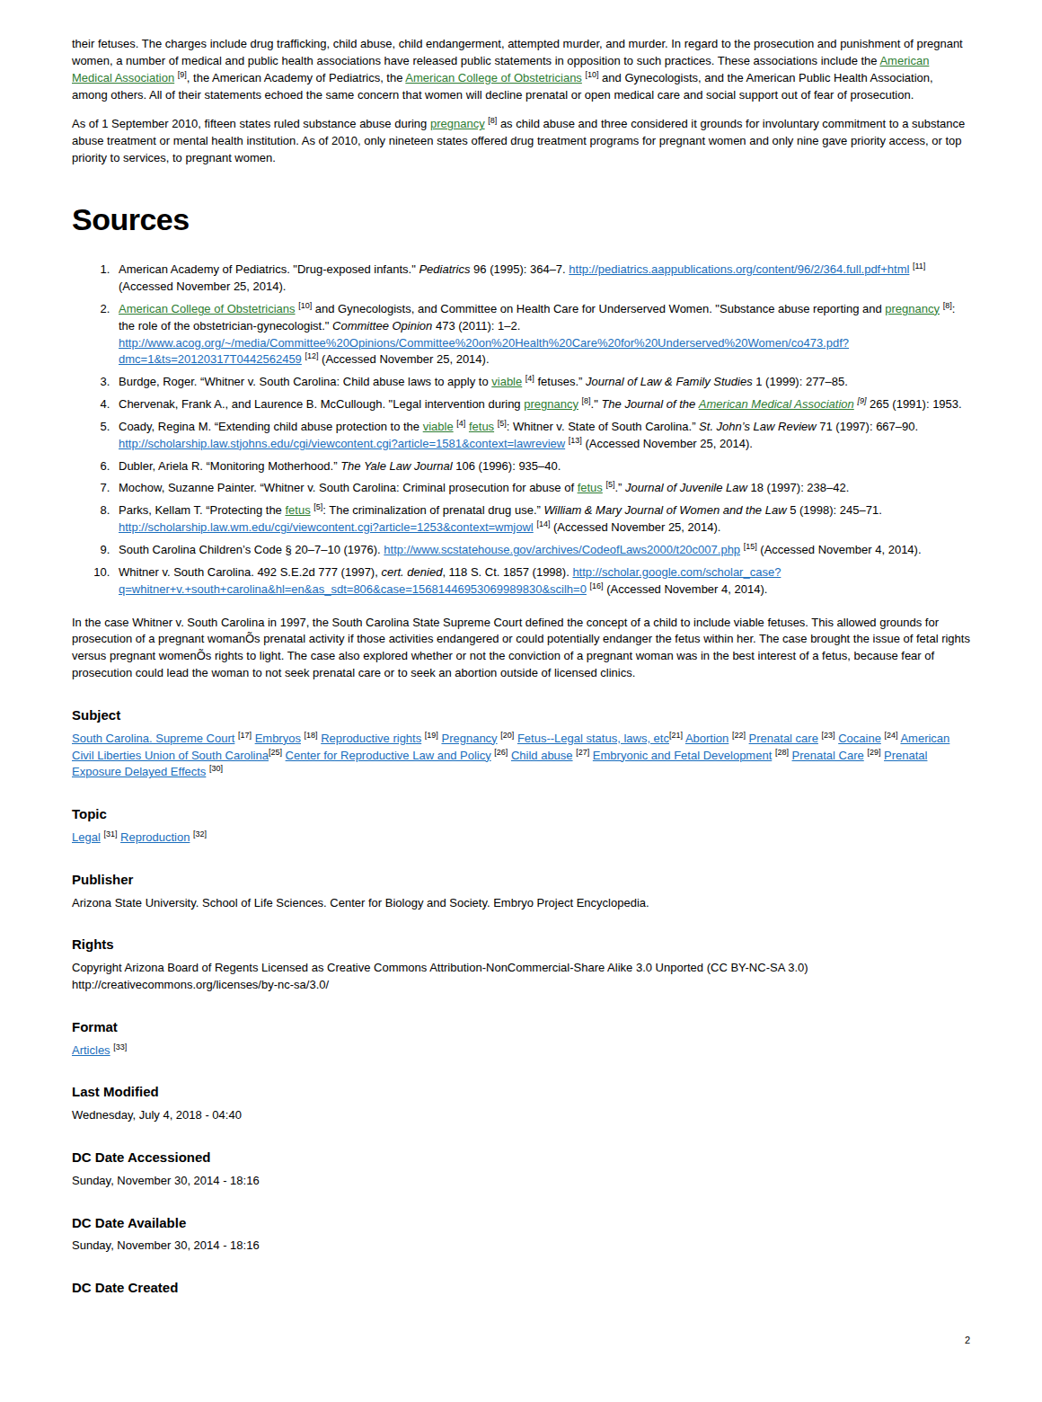their fetuses. The charges include drug trafficking, child abuse, child endangerment, attempted murder, and murder. In regard to the prosecution and punishment of pregnant women, a number of medical and public health associations have released public statements in opposition to such practices. These associations include the American Medical Association [9], the American Academy of Pediatrics, the American College of Obstetricians [10] and Gynecologists, and the American Public Health Association, among others. All of their statements echoed the same concern that women will decline prenatal or open medical care and social support out of fear of prosecution.
As of 1 September 2010, fifteen states ruled substance abuse during pregnancy [8] as child abuse and three considered it grounds for involuntary commitment to a substance abuse treatment or mental health institution. As of 2010, only nineteen states offered drug treatment programs for pregnant women and only nine gave priority access, or top priority to services, to pregnant women.
Sources
American Academy of Pediatrics. "Drug-exposed infants." Pediatrics 96 (1995): 364–7. http://pediatrics.aappublications.org/content/96/2/364.full.pdf+html [11] (Accessed November 25, 2014).
American College of Obstetricians [10] and Gynecologists, and Committee on Health Care for Underserved Women. "Substance abuse reporting and pregnancy [8]: the role of the obstetrician-gynecologist." Committee Opinion 473 (2011): 1–2. http://www.acog.org/~/media/Committee%20Opinions/Committee%20on%20Health%20Care%20for%20Underserved%20Women/co473.pdf?dmc=1&ts=20120317T0442562459 [12] (Accessed November 25, 2014).
Burdge, Roger. “Whitner v. South Carolina: Child abuse laws to apply to viable [4] fetuses.” Journal of Law & Family Studies 1 (1999): 277–85.
Chervenak, Frank A., and Laurence B. McCullough. "Legal intervention during pregnancy [8]." The Journal of the American Medical Association [9] 265 (1991): 1953.
Coady, Regina M. “Extending child abuse protection to the viable [4] fetus [5]: Whitner v. State of South Carolina.” St. John’s Law Review 71 (1997): 667–90. http://scholarship.law.stjohns.edu/cgi/viewcontent.cgi?article=1581&context=lawreview [13] (Accessed November 25, 2014).
Dubler, Ariela R. “Monitoring Motherhood.” The Yale Law Journal 106 (1996): 935–40.
Mochow, Suzanne Painter. “Whitner v. South Carolina: Criminal prosecution for abuse of fetus [5].” Journal of Juvenile Law 18 (1997): 238–42.
Parks, Kellam T. “Protecting the fetus [5]: The criminalization of prenatal drug use.” William & Mary Journal of Women and the Law 5 (1998): 245–71. http://scholarship.law.wm.edu/cgi/viewcontent.cgi?article=1253&context=wmjowl [14] (Accessed November 25, 2014).
South Carolina Children’s Code § 20–7–10 (1976). http://www.scstatehouse.gov/archives/CodeofLaws2000/t20c007.php [15] (Accessed November 4, 2014).
Whitner v. South Carolina. 492 S.E.2d 777 (1997), cert. denied, 118 S. Ct. 1857 (1998). http://scholar.google.com/scholar_case?q=whitner+v.+south+carolina&hl=en&as_sdt=806&case=15681446953069989830&scilh=0 [16] (Accessed November 4, 2014).
In the case Whitner v. South Carolina in 1997, the South Carolina State Supreme Court defined the concept of a child to include viable fetuses. This allowed grounds for prosecution of a pregnant womanÕs prenatal activity if those activities endangered or could potentially endanger the fetus within her. The case brought the issue of fetal rights versus pregnant womenÕs rights to light. The case also explored whether or not the conviction of a pregnant woman was in the best interest of a fetus, because fear of prosecution could lead the woman to not seek prenatal care or to seek an abortion outside of licensed clinics.
Subject
South Carolina. Supreme Court [17] Embryos [18] Reproductive rights [19] Pregnancy [20] Fetus--Legal status, laws, etc[21] Abortion [22] Prenatal care [23] Cocaine [24] American Civil Liberties Union of South Carolina[25] Center for Reproductive Law and Policy [26] Child abuse [27] Embryonic and Fetal Development [28] Prenatal Care [29] Prenatal Exposure Delayed Effects [30]
Topic
Legal [31] Reproduction [32]
Publisher
Arizona State University. School of Life Sciences. Center for Biology and Society. Embryo Project Encyclopedia.
Rights
Copyright Arizona Board of Regents Licensed as Creative Commons Attribution-NonCommercial-Share Alike 3.0 Unported (CC BY-NC-SA 3.0) http://creativecommons.org/licenses/by-nc-sa/3.0/
Format
Articles [33]
Last Modified
Wednesday, July 4, 2018 - 04:40
DC Date Accessioned
Sunday, November 30, 2014 - 18:16
DC Date Available
Sunday, November 30, 2014 - 18:16
DC Date Created
2